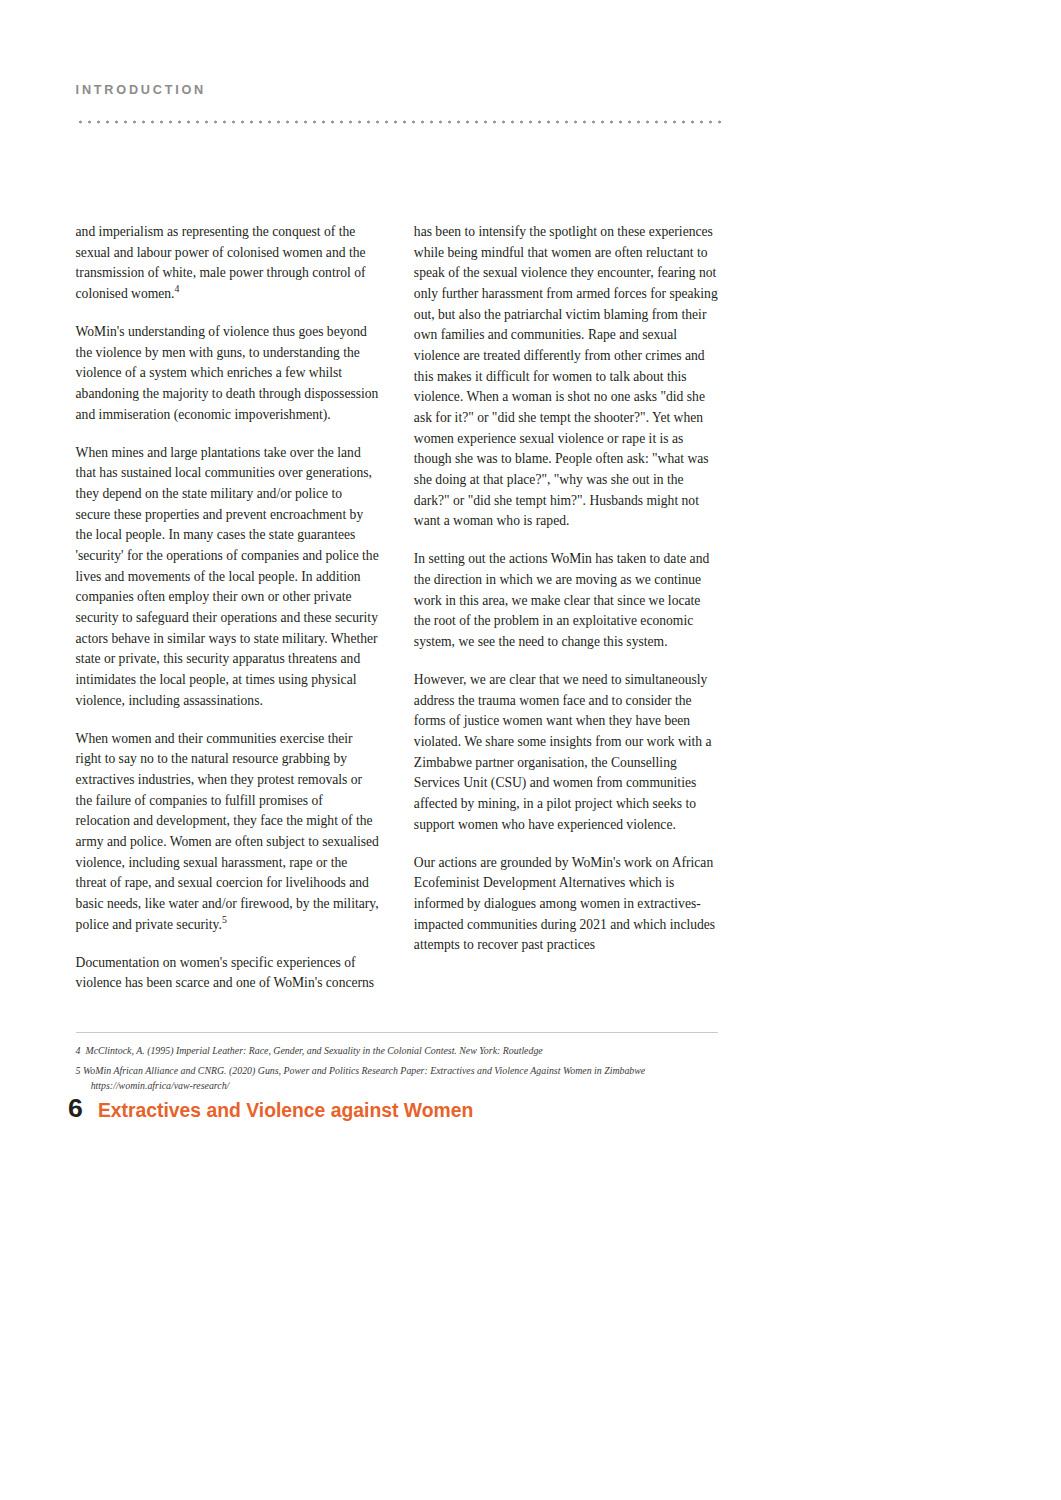INTRODUCTION
and imperialism as representing the conquest of the sexual and labour power of colonised women and the transmission of white, male power through control of colonised women.4
WoMin's understanding of violence thus goes beyond the violence by men with guns, to understanding the violence of a system which enriches a few whilst abandoning the majority to death through dispossession and immiseration (economic impoverishment).
When mines and large plantations take over the land that has sustained local communities over generations, they depend on the state military and/or police to secure these properties and prevent encroachment by the local people. In many cases the state guarantees 'security' for the operations of companies and police the lives and movements of the local people. In addition companies often employ their own or other private security to safeguard their operations and these security actors behave in similar ways to state military. Whether state or private, this security apparatus threatens and intimidates the local people, at times using physical violence, including assassinations.
When women and their communities exercise their right to say no to the natural resource grabbing by extractives industries, when they protest removals or the failure of companies to fulfill promises of relocation and development, they face the might of the army and police. Women are often subject to sexualised violence, including sexual harassment, rape or the threat of rape, and sexual coercion for livelihoods and basic needs, like water and/or firewood, by the military, police and private security.5
Documentation on women's specific experiences of violence has been scarce and one of WoMin's concerns has been to intensify the spotlight on these experiences while being mindful that women are often reluctant to speak of the sexual violence they encounter, fearing not only further harassment from armed forces for speaking out, but also the patriarchal victim blaming from their own families and communities. Rape and sexual violence are treated differently from other crimes and this makes it difficult for women to talk about this violence. When a woman is shot no one asks "did she ask for it?" or "did she tempt the shooter?". Yet when women experience sexual violence or rape it is as though she was to blame. People often ask: "what was she doing at that place?", "why was she out in the dark?" or "did she tempt him?". Husbands might not want a woman who is raped.
In setting out the actions WoMin has taken to date and the direction in which we are moving as we continue work in this area, we make clear that since we locate the root of the problem in an exploitative economic system, we see the need to change this system.
However, we are clear that we need to simultaneously address the trauma women face and to consider the forms of justice women want when they have been violated. We share some insights from our work with a Zimbabwe partner organisation, the Counselling Services Unit (CSU) and women from communities affected by mining, in a pilot project which seeks to support women who have experienced violence.
Our actions are grounded by WoMin's work on African Ecofeminist Development Alternatives which is informed by dialogues among women in extractives-impacted communities during 2021 and which includes attempts to recover past practices
4 McClintock, A. (1995) Imperial Leather: Race, Gender, and Sexuality in the Colonial Contest. New York: Routledge
5 WoMin African Alliance and CNRG. (2020) Guns, Power and Politics Research Paper: Extractives and Violence Against Women in Zimbabwe https://womin.africa/vaw-research/
6 Extractives and Violence against Women